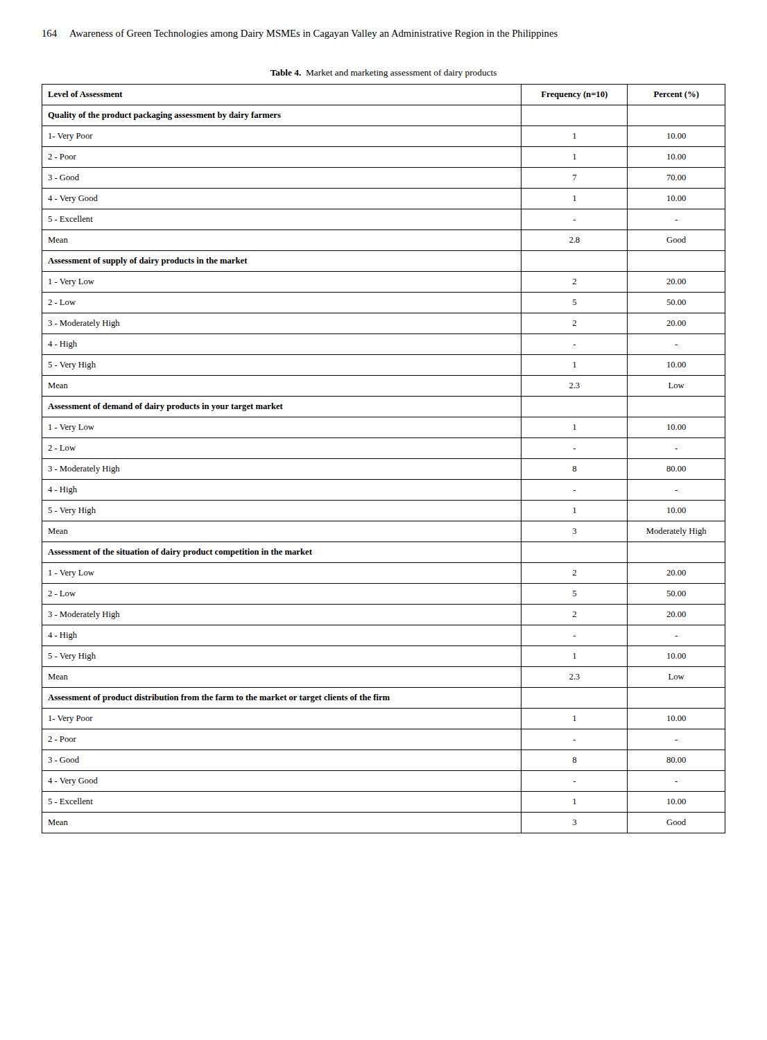164 Awareness of Green Technologies among Dairy MSMEs in Cagayan Valley an Administrative Region in the Philippines
Table 4. Market and marketing assessment of dairy products
| Level of Assessment | Frequency (n=10) | Percent (%) |
| --- | --- | --- |
| Quality of the product packaging assessment by dairy farmers | | |
| 1- Very Poor | 1 | 10.00 |
| 2 - Poor | 1 | 10.00 |
| 3 - Good | 7 | 70.00 |
| 4 - Very Good | 1 | 10.00 |
| 5 - Excellent | - | - |
| Mean | 2.8 | Good |
| Assessment of supply of dairy products in the market | | |
| 1 - Very Low | 2 | 20.00 |
| 2 - Low | 5 | 50.00 |
| 3 - Moderately High | 2 | 20.00 |
| 4 - High | - | - |
| 5 - Very High | 1 | 10.00 |
| Mean | 2.3 | Low |
| Assessment of demand of dairy products in your target market | | |
| 1 - Very Low | 1 | 10.00 |
| 2 - Low | - | - |
| 3 - Moderately High | 8 | 80.00 |
| 4 - High | - | - |
| 5 - Very High | 1 | 10.00 |
| Mean | 3 | Moderately High |
| Assessment of the situation of dairy product competition in the market | | |
| 1 - Very Low | 2 | 20.00 |
| 2 - Low | 5 | 50.00 |
| 3 - Moderately High | 2 | 20.00 |
| 4 - High | - | - |
| 5 - Very High | 1 | 10.00 |
| Mean | 2.3 | Low |
| Assessment of product distribution from the farm to the market or target clients of the firm | | |
| 1- Very Poor | 1 | 10.00 |
| 2 - Poor | - | - |
| 3 - Good | 8 | 80.00 |
| 4 - Very Good | - | - |
| 5 - Excellent | 1 | 10.00 |
| Mean | 3 | Good |